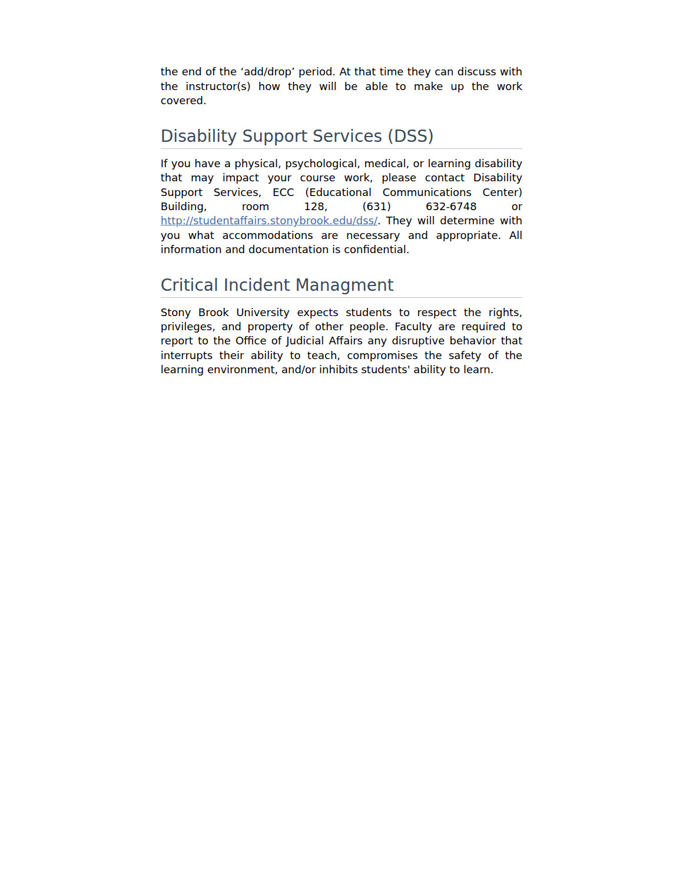the end of the ‘add/drop’ period. At that time they can discuss with the instructor(s) how they will be able to make up the work covered.
Disability Support Services (DSS)
If you have a physical, psychological, medical, or learning disability that may impact your course work, please contact Disability Support Services, ECC (Educational Communications Center) Building, room 128, (631) 632-6748 or http://studentaffairs.stonybrook.edu/dss/. They will determine with you what accommodations are necessary and appropriate. All information and documentation is confidential.
Critical Incident Managment
Stony Brook University expects students to respect the rights, privileges, and property of other people. Faculty are required to report to the Office of Judicial Affairs any disruptive behavior that interrupts their ability to teach, compromises the safety of the learning environment, and/or inhibits students' ability to learn.